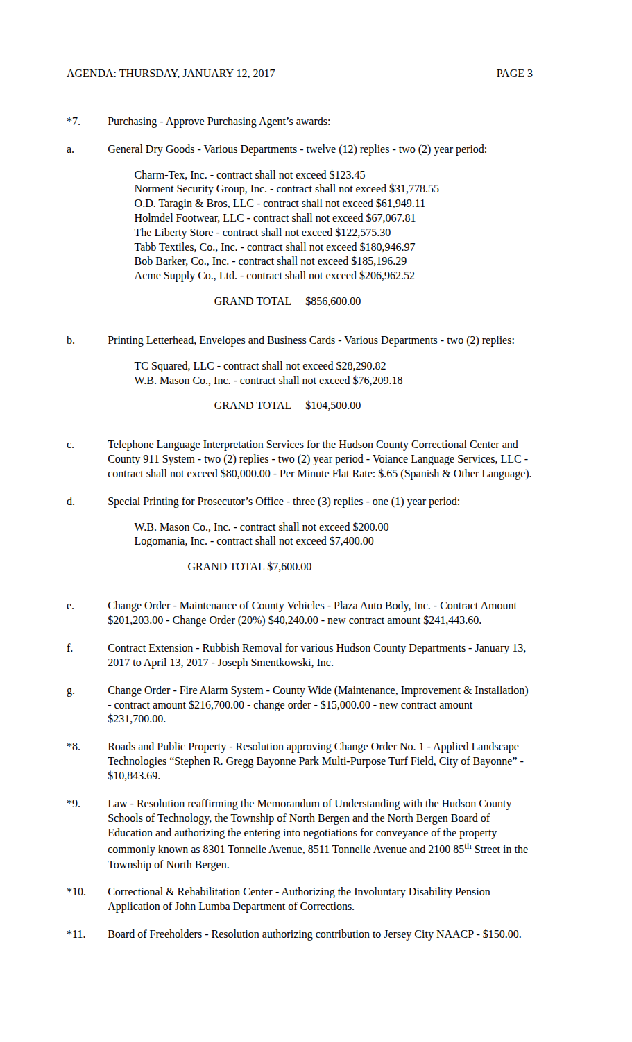AGENDA: THURSDAY, JANUARY 12, 2017 PAGE 3
*7.
Purchasing - Approve Purchasing Agent’s awards:
a.
General Dry Goods - Various Departments - twelve (12) replies - two (2) year period:
Charm-Tex, Inc. - contract shall not exceed $123.45
Norment Security Group, Inc. - contract shall not exceed $31,778.55
O.D. Taragin & Bros, LLC - contract shall not exceed $61,949.11
Holmdel Footwear, LLC - contract shall not exceed $67,067.81
The Liberty Store - contract shall not exceed $122,575.30
Tabb Textiles, Co., Inc. - contract shall not exceed $180,946.97
Bob Barker, Co., Inc. - contract shall not exceed $185,196.29
Acme Supply Co., Ltd. - contract shall not exceed $206,962.52
GRAND TOTAL $856,600.00
b.
Printing Letterhead, Envelopes and Business Cards - Various Departments - two (2) replies:
TC Squared, LLC - contract shall not exceed $28,290.82
W.B. Mason Co., Inc. - contract shall not exceed $76,209.18
GRAND TOTAL $104,500.00
c.
Telephone Language Interpretation Services for the Hudson County Correctional Center and County 911 System - two (2) replies - two (2) year period - Voiance Language Services, LLC - contract shall not exceed $80,000.00 - Per Minute Flat Rate: $.65 (Spanish & Other Language).
d.
Special Printing for Prosecutor’s Office - three (3) replies - one (1) year period:
W.B. Mason Co., Inc. - contract shall not exceed $200.00
Logomania, Inc. - contract shall not exceed $7,400.00
GRAND TOTAL $7,600.00
e.
Change Order - Maintenance of County Vehicles - Plaza Auto Body, Inc. - Contract Amount $201,203.00 - Change Order (20%) $40,240.00 - new contract amount $241,443.60.
f.
Contract Extension - Rubbish Removal for various Hudson County Departments - January 13, 2017 to April 13, 2017 - Joseph Smentkowski, Inc.
g.
Change Order - Fire Alarm System - County Wide (Maintenance, Improvement & Installation) - contract amount $216,700.00 - change order - $15,000.00 - new contract amount $231,700.00.
*8.
Roads and Public Property - Resolution approving Change Order No. 1 - Applied Landscape Technologies “Stephen R. Gregg Bayonne Park Multi-Purpose Turf Field, City of Bayonne” - $10,843.69.
*9.
Law - Resolution reaffirming the Memorandum of Understanding with the Hudson County Schools of Technology, the Township of North Bergen and the North Bergen Board of Education and authorizing the entering into negotiations for conveyance of the property commonly known as 8301 Tonnelle Avenue, 8511 Tonnelle Avenue and 2100 85th Street in the Township of North Bergen.
*10.
Correctional & Rehabilitation Center - Authorizing the Involuntary Disability Pension Application of John Lumba Department of Corrections.
*11.
Board of Freeholders - Resolution authorizing contribution to Jersey City NAACP - $150.00.